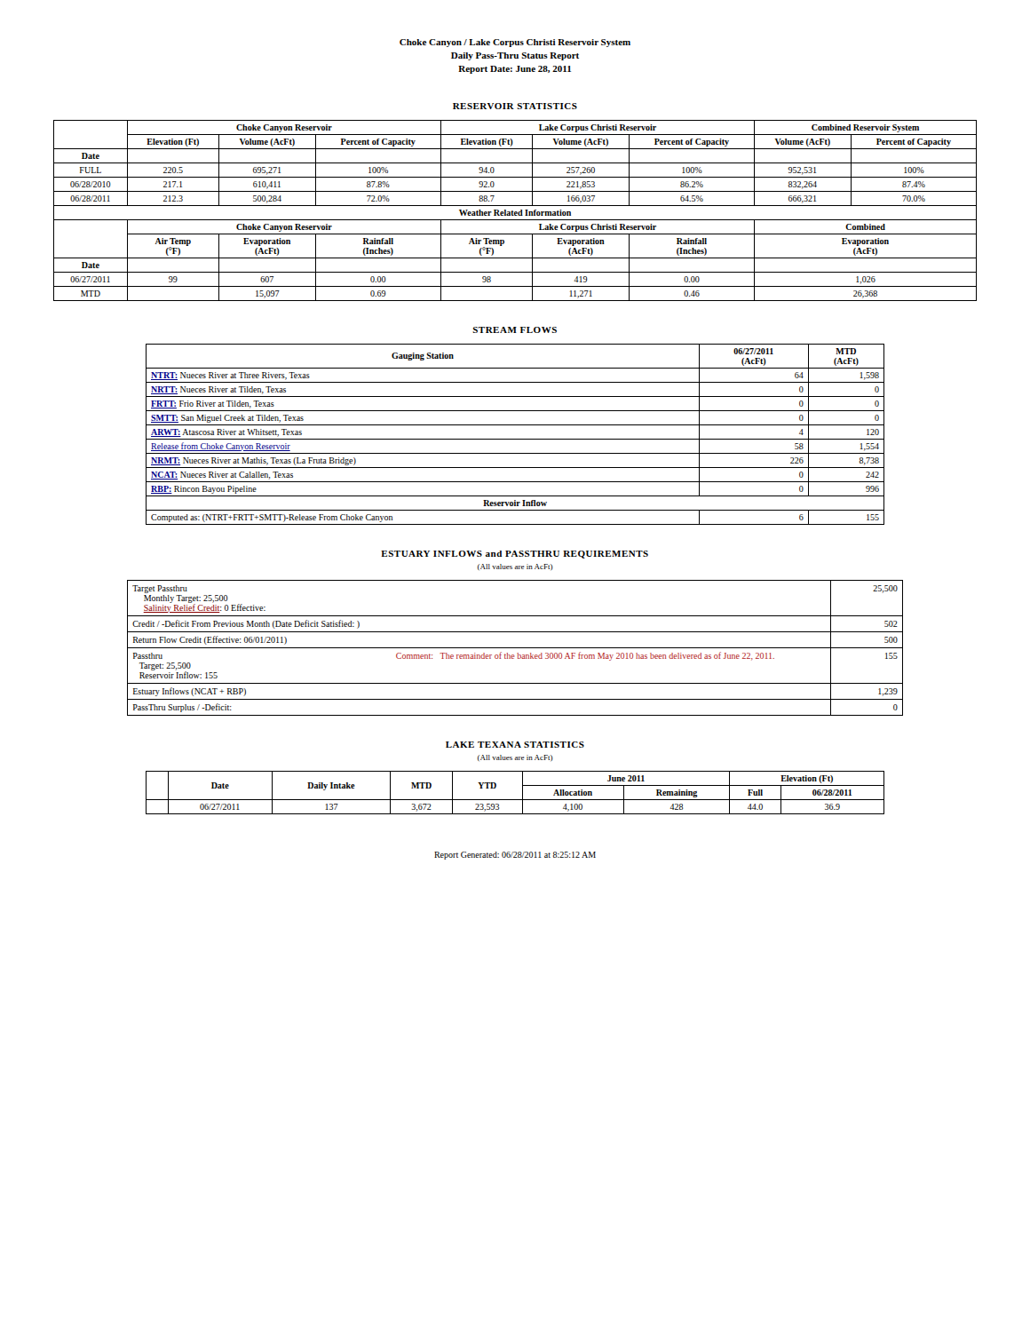Choke Canyon / Lake Corpus Christi Reservoir System
Daily Pass-Thru Status Report
Report Date: June 28, 2011
RESERVOIR STATISTICS
| | Choke Canyon Reservoir | Lake Corpus Christi Reservoir | Combined Reservoir System |
| --- | --- | --- | --- |
| Elevation (Ft) | Volume (AcFt) | Percent of Capacity | Elevation (Ft) | Volume (AcFt) | Percent of Capacity | Volume (AcFt) | Percent of Capacity |
| Date | | | | | | | | |
| FULL | 220.5 | 695,271 | 100% | 94.0 | 257,260 | 100% | 952,531 | 100% |
| 06/28/2010 | 217.1 | 610,411 | 87.8% | 92.0 | 221,853 | 86.2% | 832,264 | 87.4% |
| 06/28/2011 | 212.3 | 500,284 | 72.0% | 88.7 | 166,037 | 64.5% | 666,321 | 70.0% |
| Weather Related Information |
| | Choke Canyon Reservoir | Lake Corpus Christi Reservoir | Combined |
| Air Temp (°F) | Evaporation (AcFt) | Rainfall (Inches) | Air Temp (°F) | Evaporation (AcFt) | Rainfall (Inches) | Evaporation (AcFt) |
| Date | | | | | | | |
| 06/27/2011 | 99 | 607 | 0.00 | 98 | 419 | 0.00 | 1,026 |
| MTD | | 15,097 | 0.69 | | 11,271 | 0.46 | 26,368 |
STREAM FLOWS
| Gauging Station | 06/27/2011 (AcFt) | MTD (AcFt) |
| --- | --- | --- |
| NTRT: Nueces River at Three Rivers, Texas | 64 | 1,598 |
| NRTT: Nueces River at Tilden, Texas | 0 | 0 |
| FRTT: Frio River at Tilden, Texas | 0 | 0 |
| SMTT: San Miguel Creek at Tilden, Texas | 0 | 0 |
| ARWT: Atascosa River at Whitsett, Texas | 4 | 120 |
| Release from Choke Canyon Reservoir | 58 | 1,554 |
| NRMT: Nueces River at Mathis, Texas (La Fruta Bridge) | 226 | 8,738 |
| NCAT: Nueces River at Calallen, Texas | 0 | 242 |
| RBP: Rincon Bayou Pipeline | 0 | 996 |
| Reservoir Inflow |
| Computed as: (NTRT+FRTT+SMTT)-Release From Choke Canyon | 6 | 155 |
ESTUARY INFLOWS and PASSTHRU REQUIREMENTS
(All values are in AcFt)
| Target Passthru Monthly Target: 25,500 Salinity Relief Credit : 0 Effective: | 25,500 |
| Credit / -Deficit From Previous Month (Date Deficit Satisfied: ) | 502 |
| Return Flow Credit (Effective: 06/01/2011) | 500 |
| / Passthru Target: 25,500 Reservoir Inflow: 155 / Comment: The remainder of the banked 3000 AF from May 2010 has been delivered as of June 22, 2011. / | 155 |
| Estuary Inflows (NCAT + RBP) | 1,239 |
| PassThru Surplus / -Deficit: | 0 |
LAKE TEXANA STATISTICS
(All values are in AcFt)
| | Date | Daily Intake | MTD | YTD | June 2011 | Elevation (Ft) |
| --- | --- | --- | --- | --- | --- | --- |
| Allocation | Remaining | Full | 06/28/2011 |
| | 06/27/2011 | 137 | 3,672 | 23,593 | 4,100 | 428 | 44.0 | 36.9 |
Report Generated: 06/28/2011 at 8:25:12 AM